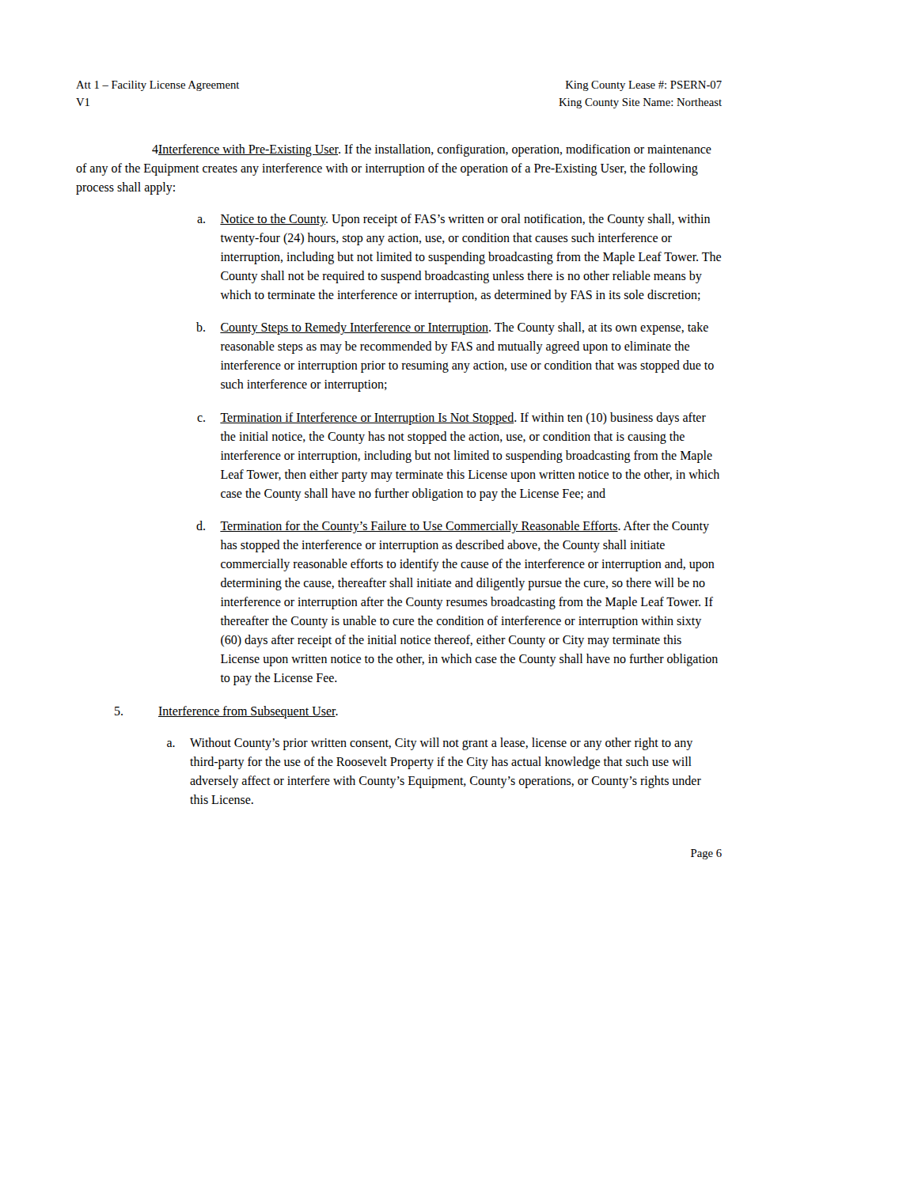Att 1 – Facility License Agreement V1
King County Lease #: PSERN-07 King County Site Name: Northeast
4. Interference with Pre-Existing User. If the installation, configuration, operation, modification or maintenance of any of the Equipment creates any interference with or interruption of the operation of a Pre-Existing User, the following process shall apply:
Notice to the County. Upon receipt of FAS’s written or oral notification, the County shall, within twenty-four (24) hours, stop any action, use, or condition that causes such interference or interruption, including but not limited to suspending broadcasting from the Maple Leaf Tower. The County shall not be required to suspend broadcasting unless there is no other reliable means by which to terminate the interference or interruption, as determined by FAS in its sole discretion;
County Steps to Remedy Interference or Interruption. The County shall, at its own expense, take reasonable steps as may be recommended by FAS and mutually agreed upon to eliminate the interference or interruption prior to resuming any action, use or condition that was stopped due to such interference or interruption;
Termination if Interference or Interruption Is Not Stopped. If within ten (10) business days after the initial notice, the County has not stopped the action, use, or condition that is causing the interference or interruption, including but not limited to suspending broadcasting from the Maple Leaf Tower, then either party may terminate this License upon written notice to the other, in which case the County shall have no further obligation to pay the License Fee; and
Termination for the County’s Failure to Use Commercially Reasonable Efforts. After the County has stopped the interference or interruption as described above, the County shall initiate commercially reasonable efforts to identify the cause of the interference or interruption and, upon determining the cause, thereafter shall initiate and diligently pursue the cure, so there will be no interference or interruption after the County resumes broadcasting from the Maple Leaf Tower. If thereafter the County is unable to cure the condition of interference or interruption within sixty (60) days after receipt of the initial notice thereof, either County or City may terminate this License upon written notice to the other, in which case the County shall have no further obligation to pay the License Fee.
5. Interference from Subsequent User.
Without County’s prior written consent, City will not grant a lease, license or any other right to any third-party for the use of the Roosevelt Property if the City has actual knowledge that such use will adversely affect or interfere with County’s Equipment, County’s operations, or County’s rights under this License.
Page 6